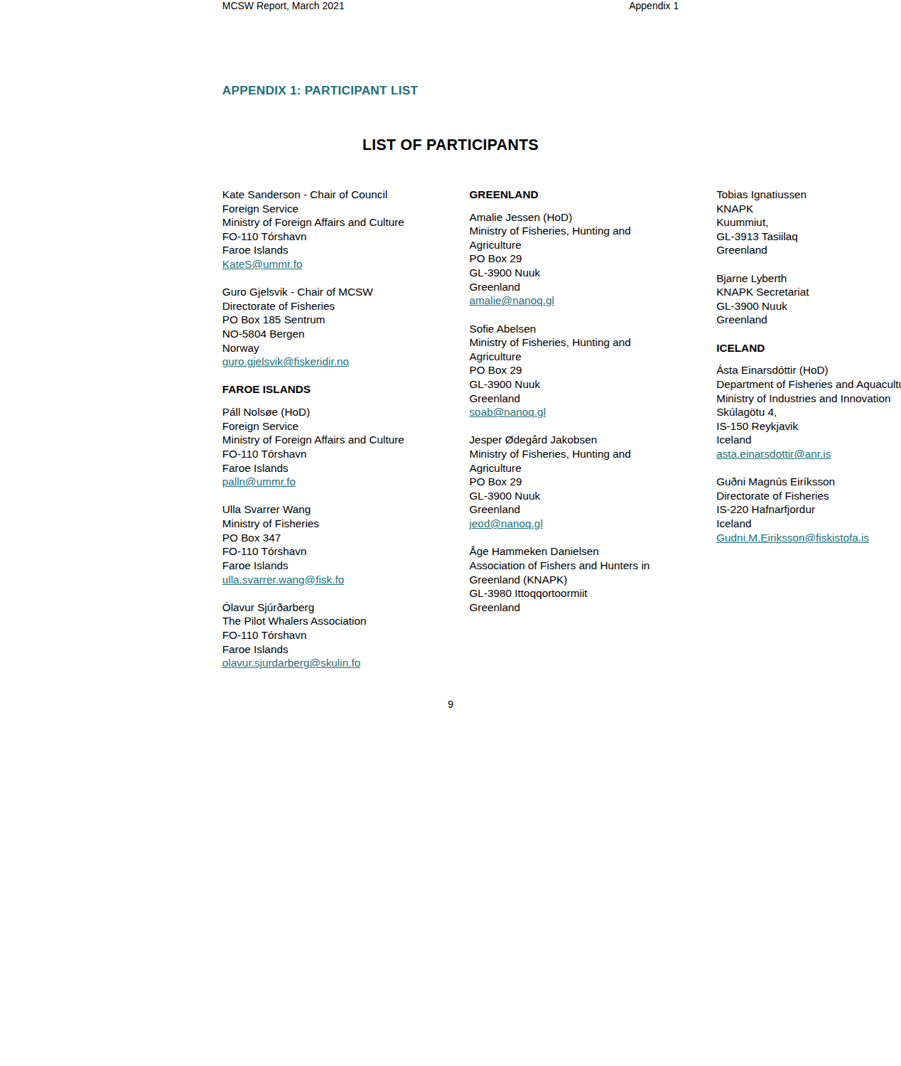MCSW Report, March 2021 Appendix 1
APPENDIX 1: PARTICIPANT LIST
LIST OF PARTICIPANTS
Kate Sanderson - Chair of Council
Foreign Service
Ministry of Foreign Affairs and Culture
FO-110 Tórshavn
Faroe Islands
KateS@ummr.fo
Guro Gjelsvik - Chair of MCSW
Directorate of Fisheries
PO Box 185 Sentrum
NO-5804 Bergen
Norway
guro.gjelsvik@fiskeridir.no
FAROE ISLANDS
Páll Nolsøe (HoD)
Foreign Service
Ministry of Foreign Affairs and Culture
FO-110 Tórshavn
Faroe Islands
palln@ummr.fo
Ulla Svarrer Wang
Ministry of Fisheries
PO Box 347
FO-110 Tórshavn
Faroe Islands
ulla.svarrer.wang@fisk.fo
Ólavur Sjúrðarberg
The Pilot Whalers Association
FO-110 Tórshavn
Faroe Islands
olavur.sjurdarberg@skulin.fo
GREENLAND
Amalie Jessen (HoD)
Ministry of Fisheries, Hunting and Agriculture
PO Box 29
GL-3900 Nuuk
Greenland
amalie@nanoq.gl
Sofie Abelsen
Ministry of Fisheries, Hunting and Agriculture
PO Box 29
GL-3900 Nuuk
Greenland
soab@nanoq.gl
Jesper Ødegård Jakobsen
Ministry of Fisheries, Hunting and Agriculture
PO Box 29
GL-3900 Nuuk
Greenland
jeod@nanoq.gl
Åge Hammeken Danielsen
Association of Fishers and Hunters in
Greenland (KNAPK)
GL-3980 Ittoqqortoormiit
Greenland
Tobias Ignatiussen
KNAPK
Kuummiut,
GL-3913 Tasiilaq
Greenland
Bjarne Lyberth
KNAPK Secretariat
GL-3900 Nuuk
Greenland
ICELAND
Ásta Einarsdóttir (HoD)
Department of Fisheries and Aquaculture
Ministry of Industries and Innovation
Skúlagötu 4,
IS-150 Reykjavik
Iceland
asta.einarsdottir@anr.is
Guðni Magnús Eiríksson
Directorate of Fisheries
IS-220 Hafnarfjordur
Iceland
Gudni.M.Eiriksson@fiskistofa.is
9